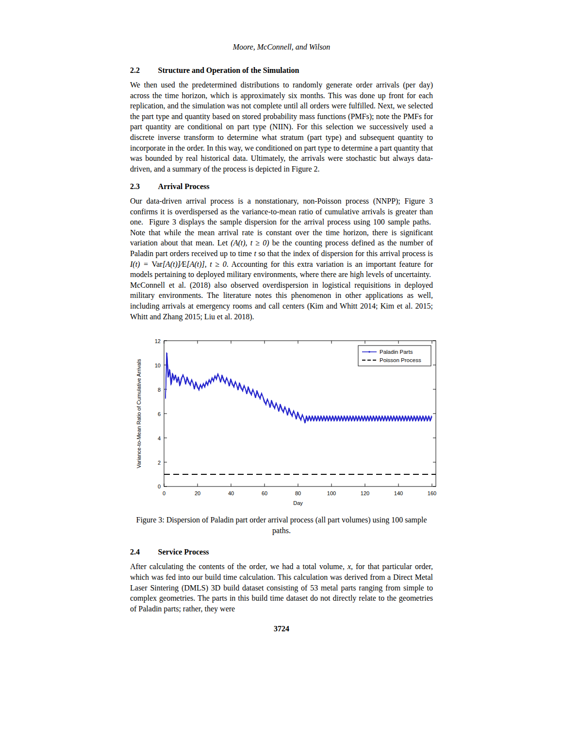Moore, McConnell, and Wilson
2.2 Structure and Operation of the Simulation
We then used the predetermined distributions to randomly generate order arrivals (per day) across the time horizon, which is approximately six months. This was done up front for each replication, and the simulation was not complete until all orders were fulfilled. Next, we selected the part type and quantity based on stored probability mass functions (PMFs); note the PMFs for part quantity are conditional on part type (NIIN). For this selection we successively used a discrete inverse transform to determine what stratum (part type) and subsequent quantity to incorporate in the order. In this way, we conditioned on part type to determine a part quantity that was bounded by real historical data. Ultimately, the arrivals were stochastic but always data-driven, and a summary of the process is depicted in Figure 2.
2.3 Arrival Process
Our data-driven arrival process is a nonstationary, non-Poisson process (NNPP); Figure 3 confirms it is overdispersed as the variance-to-mean ratio of cumulative arrivals is greater than one. Figure 3 displays the sample dispersion for the arrival process using 100 sample paths. Note that while the mean arrival rate is constant over the time horizon, there is significant variation about that mean. Let (A(t), t ≥ 0) be the counting process defined as the number of Paladin part orders received up to time t so that the index of dispersion for this arrival process is I(t) = Var[A(t)]∕E[A(t)], t ≥ 0. Accounting for this extra variation is an important feature for models pertaining to deployed military environments, where there are high levels of uncertainty. McConnell et al. (2018) also observed overdispersion in logistical requisitions in deployed military environments. The literature notes this phenomenon in other applications as well, including arrivals at emergency rooms and call centers (Kim and Whitt 2014; Kim et al. 2015; Whitt and Zhang 2015; Liu et al. 2018).
12 10 8 6 4 2 0 0 20 40 60 80 100 120 140 160 Day Variance-to-Mean Ratio of Cumulative Arrivals Paladin Parts Poisson Process
Figure 3: Dispersion of Paladin part order arrival process (all part volumes) using 100 sample paths.
2.4 Service Process
After calculating the contents of the order, we had a total volume, x, for that particular order, which was fed into our build time calculation. This calculation was derived from a Direct Metal Laser Sintering (DMLS) 3D build dataset consisting of 53 metal parts ranging from simple to complex geometries. The parts in this build time dataset do not directly relate to the geometries of Paladin parts; rather, they were
3724